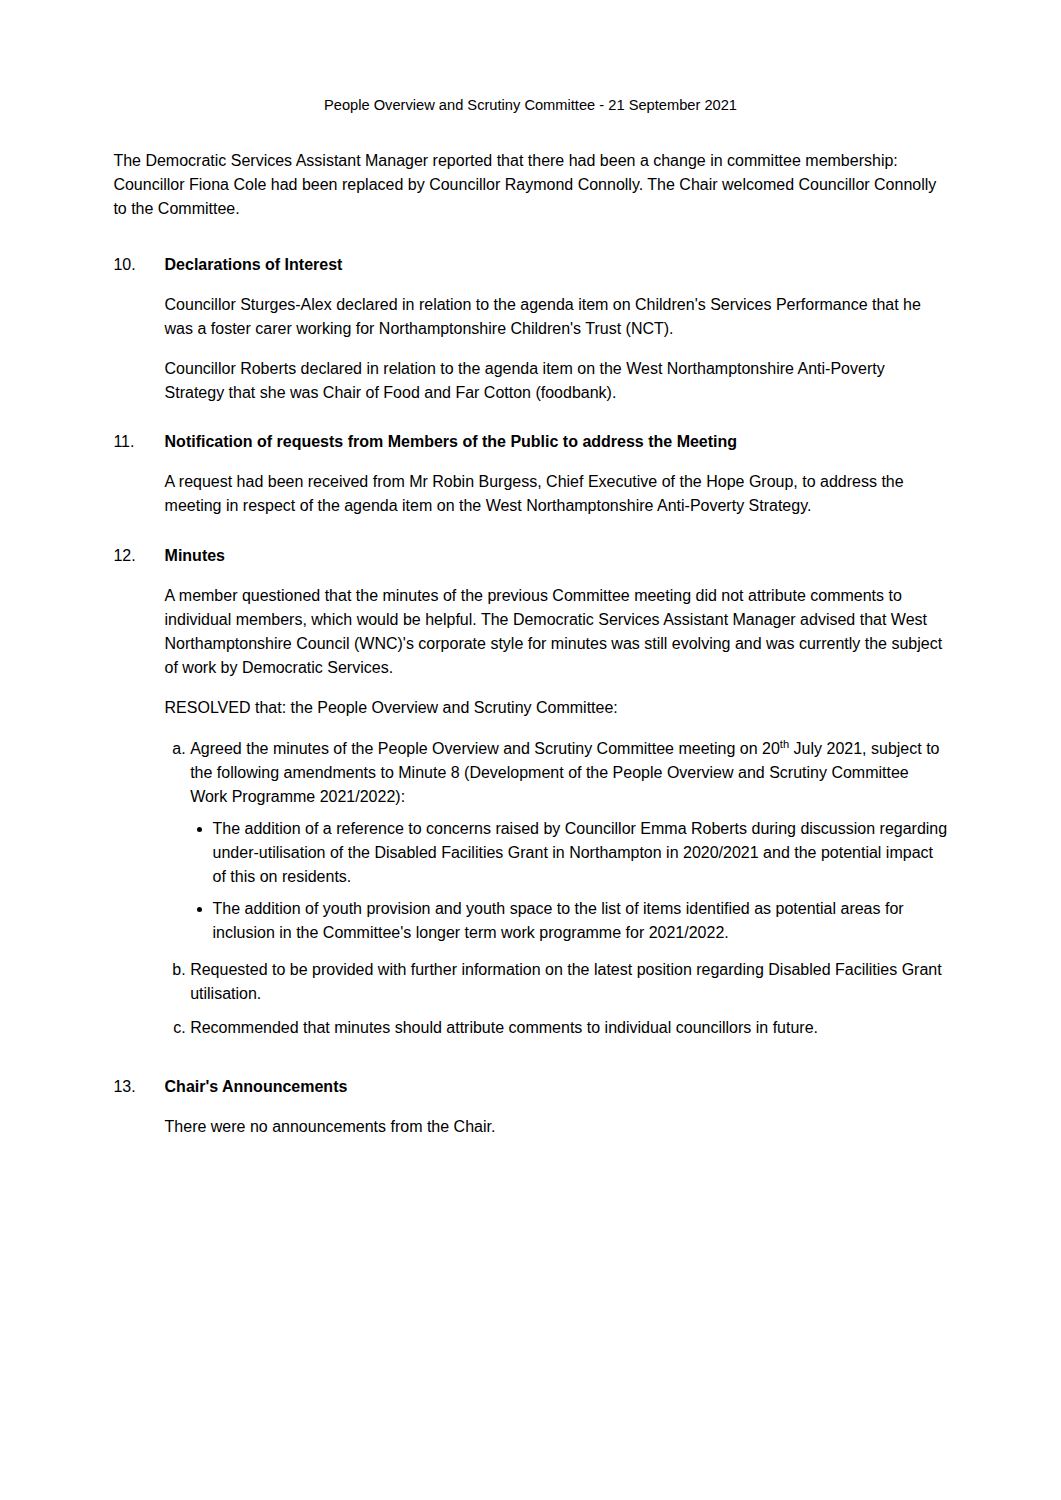People Overview and Scrutiny Committee - 21 September 2021
The Democratic Services Assistant Manager reported that there had been a change in committee membership: Councillor Fiona Cole had been replaced by Councillor Raymond Connolly. The Chair welcomed Councillor Connolly to the Committee.
10.
Declarations of Interest
Councillor Sturges-Alex declared in relation to the agenda item on Children's Services Performance that he was a foster carer working for Northamptonshire Children's Trust (NCT).
Councillor Roberts declared in relation to the agenda item on the West Northamptonshire Anti-Poverty Strategy that she was Chair of Food and Far Cotton (foodbank).
11.
Notification of requests from Members of the Public to address the Meeting
A request had been received from Mr Robin Burgess, Chief Executive of the Hope Group, to address the meeting in respect of the agenda item on the West Northamptonshire Anti-Poverty Strategy.
12.
Minutes
A member questioned that the minutes of the previous Committee meeting did not attribute comments to individual members, which would be helpful. The Democratic Services Assistant Manager advised that West Northamptonshire Council (WNC)'s corporate style for minutes was still evolving and was currently the subject of work by Democratic Services.
RESOLVED that: the People Overview and Scrutiny Committee:
Agreed the minutes of the People Overview and Scrutiny Committee meeting on 20th July 2021, subject to the following amendments to Minute 8 (Development of the People Overview and Scrutiny Committee Work Programme 2021/2022):
The addition of a reference to concerns raised by Councillor Emma Roberts during discussion regarding under-utilisation of the Disabled Facilities Grant in Northampton in 2020/2021 and the potential impact of this on residents.
The addition of youth provision and youth space to the list of items identified as potential areas for inclusion in the Committee's longer term work programme for 2021/2022.
Requested to be provided with further information on the latest position regarding Disabled Facilities Grant utilisation.
Recommended that minutes should attribute comments to individual councillors in future.
13.
Chair's Announcements
There were no announcements from the Chair.